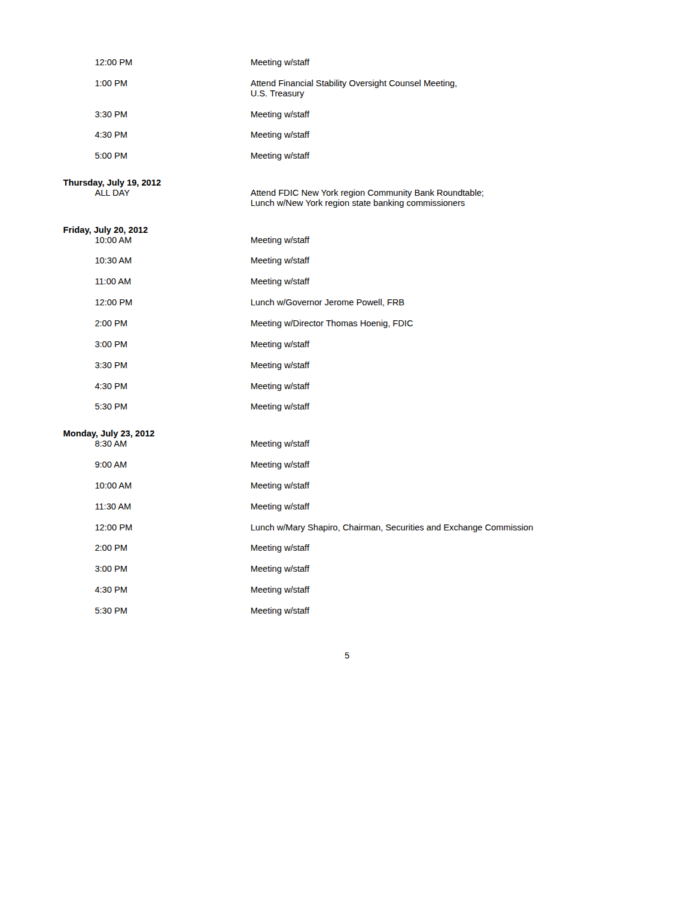| 12:00 PM | Meeting w/staff |
| 1:00 PM | Attend Financial Stability Oversight Counsel Meeting, U.S. Treasury |
| 3:30 PM | Meeting w/staff |
| 4:30 PM | Meeting w/staff |
| 5:00 PM | Meeting w/staff |
| Thursday, July 19, 2012 |
| ALL DAY | Attend FDIC New York region Community Bank Roundtable; Lunch w/New York region state banking commissioners |
| Friday, July 20, 2012 |
| 10:00 AM | Meeting w/staff |
| 10:30 AM | Meeting w/staff |
| 11:00 AM | Meeting w/staff |
| 12:00 PM | Lunch w/Governor Jerome Powell, FRB |
| 2:00 PM | Meeting w/Director Thomas Hoenig, FDIC |
| 3:00 PM | Meeting w/staff |
| 3:30 PM | Meeting w/staff |
| 4:30 PM | Meeting w/staff |
| 5:30 PM | Meeting w/staff |
| Monday, July 23, 2012 |
| 8:30 AM | Meeting w/staff |
| 9:00 AM | Meeting w/staff |
| 10:00 AM | Meeting w/staff |
| 11:30 AM | Meeting w/staff |
| 12:00 PM | Lunch w/Mary Shapiro, Chairman, Securities and Exchange Commission |
| 2:00 PM | Meeting w/staff |
| 3:00 PM | Meeting w/staff |
| 4:30 PM | Meeting w/staff |
| 5:30 PM | Meeting w/staff |
5